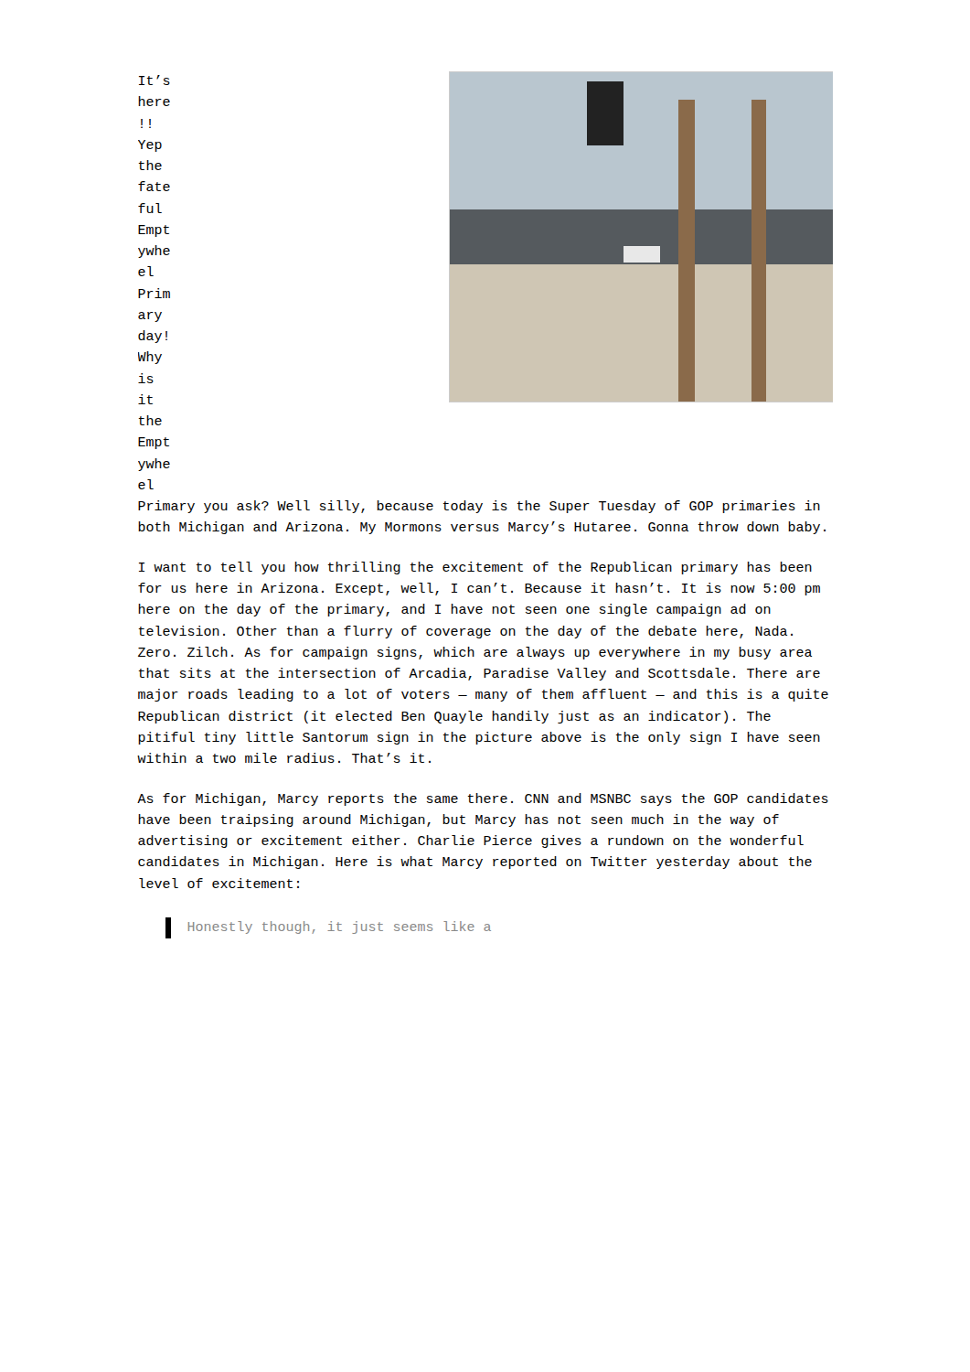It’s here!! Yep the fateful Emptywheel Primary day! Why is it the Emptywheel
Primary you ask? Well silly, because today is the Super Tuesday of GOP primaries in both Michigan and Arizona. My Mormons versus Marcy’s Hutaree. Gonna throw down baby.
I want to tell you how thrilling the excitement of the Republican primary has been for us here in Arizona. Except, well, I can’t. Because it hasn’t. It is now 5:00 pm here on the day of the primary, and I have not seen one single campaign ad on television. Other than a flurry of coverage on the day of the debate here, Nada. Zero. Zilch. As for campaign signs, which are always up everywhere in my busy area that sits at the intersection of Arcadia, Paradise Valley and Scottsdale. There are major roads leading to a lot of voters — many of them affluent — and this is a quite Republican district (it elected Ben Quayle handily just as an indicator). The pitiful tiny little Santorum sign in the picture above is the only sign I have seen within a two mile radius. That’s it.
As for Michigan, Marcy reports the same there. CNN and MSNBC says the GOP candidates have been traipsing around Michigan, but Marcy has not seen much in the way of advertising or excitement either. Charlie Pierce gives a rundown on the wonderful candidates in Michigan. Here is what Marcy reported on Twitter yesterday about the level of excitement:
Honestly though, it just seems like a